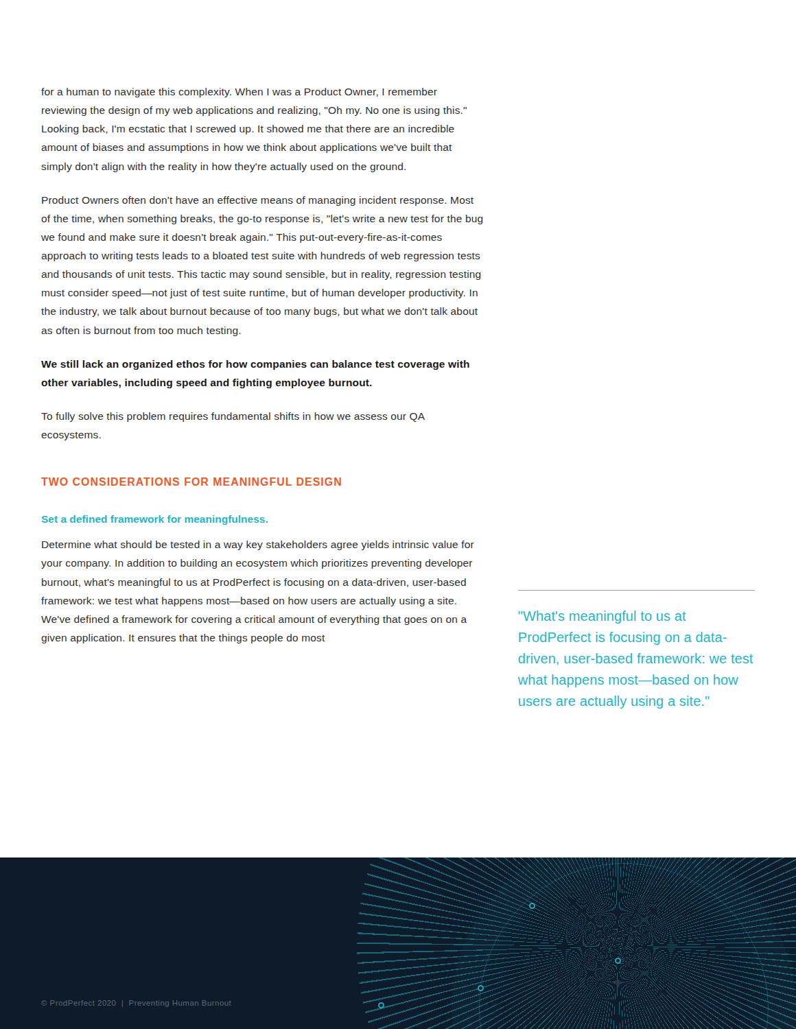for a human to navigate this complexity. When I was a Product Owner, I remember reviewing the design of my web applications and realizing, "Oh my. No one is using this." Looking back, I'm ecstatic that I screwed up. It showed me that there are an incredible amount of biases and assumptions in how we think about applications we've built that simply don't align with the reality in how they're actually used on the ground.
Product Owners often don't have an effective means of managing incident response. Most of the time, when something breaks, the go-to response is, "let's write a new test for the bug we found and make sure it doesn't break again." This put-out-every-fire-as-it-comes approach to writing tests leads to a bloated test suite with hundreds of web regression tests and thousands of unit tests. This tactic may sound sensible, but in reality, regression testing must consider speed—not just of test suite runtime, but of human developer productivity. In the industry, we talk about burnout because of too many bugs, but what we don't talk about as often is burnout from too much testing.
We still lack an organized ethos for how companies can balance test coverage with other variables, including speed and fighting employee burnout.
To fully solve this problem requires fundamental shifts in how we assess our QA ecosystems.
Two Considerations for Meaningful Design
Set a defined framework for meaningfulness.
Determine what should be tested in a way key stakeholders agree yields intrinsic value for your company. In addition to building an ecosystem which prioritizes preventing developer burnout, what's meaningful to us at ProdPerfect is focusing on a data-driven, user-based framework: we test what happens most—based on how users are actually using a site. We've defined a framework for covering a critical amount of everything that goes on on a given application. It ensures that the things people do most
"What's meaningful to us at ProdPerfect is focusing on a data-driven, user-based framework: we test what happens most—based on how users are actually using a site."
© ProdPerfect 2020 | Preventing Human Burnout